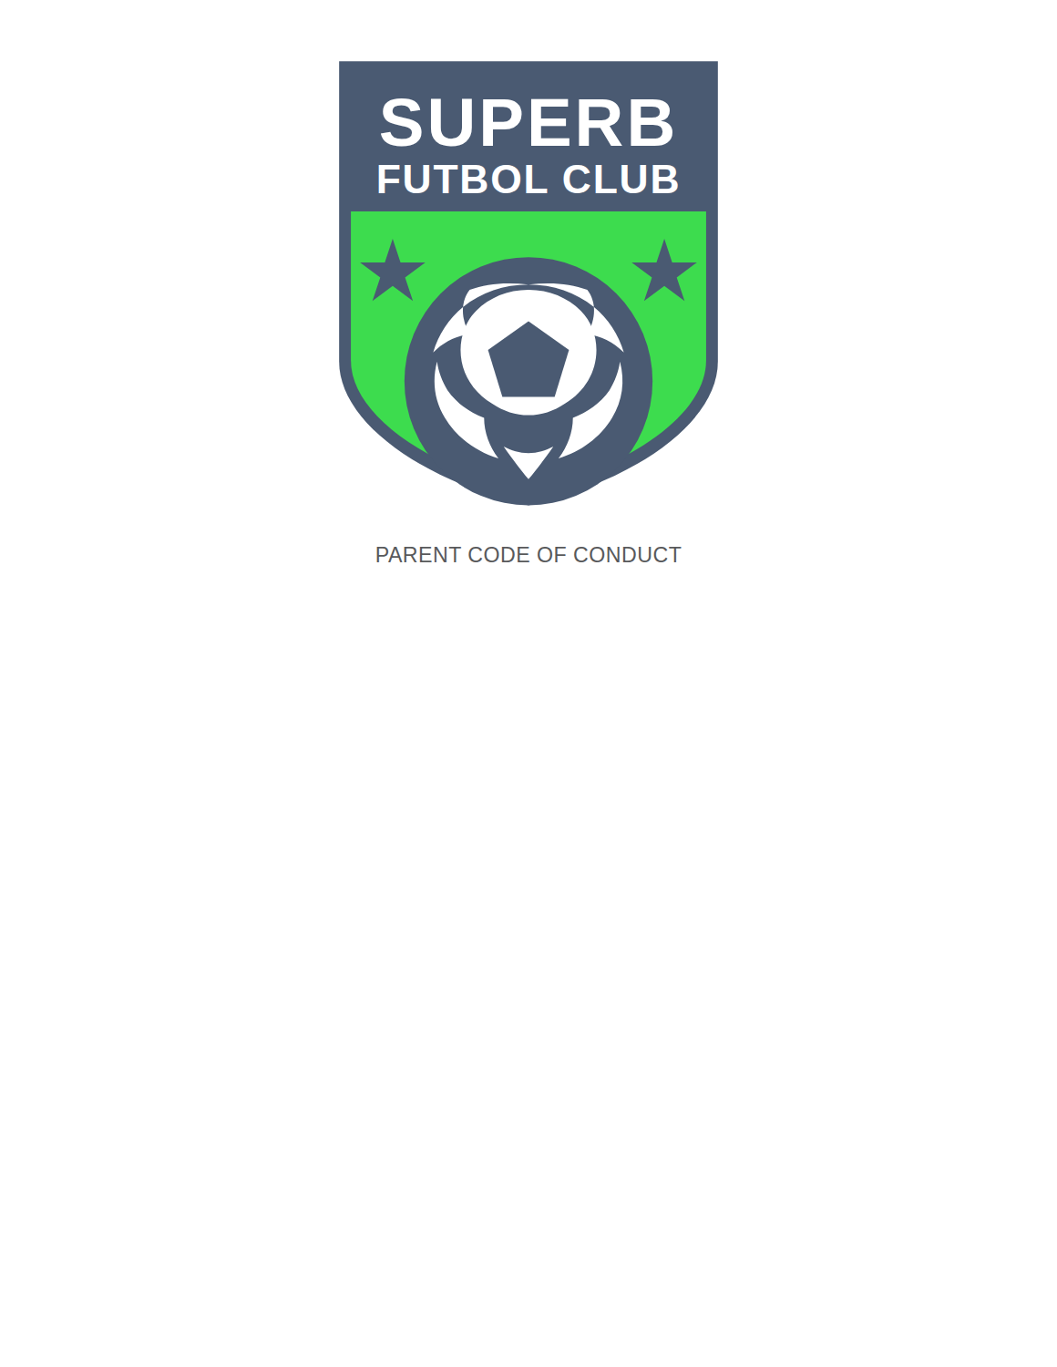Superb Futbol Club crest SUPERB FUTBOL CLUB
Parent Code of Conduct